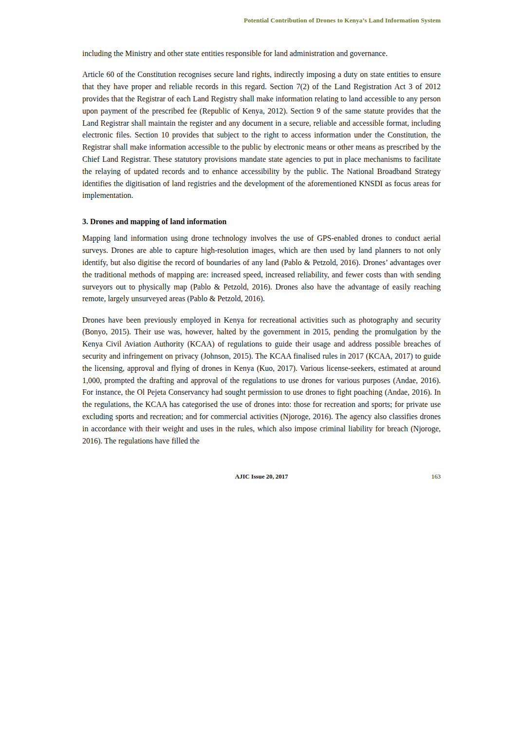Potential Contribution of Drones to Kenya’s Land Information System
including the Ministry and other state entities responsible for land administration and governance.
Article 60 of the Constitution recognises secure land rights, indirectly imposing a duty on state entities to ensure that they have proper and reliable records in this regard. Section 7(2) of the Land Registration Act 3 of 2012 provides that the Registrar of each Land Registry shall make information relating to land accessible to any person upon payment of the prescribed fee (Republic of Kenya, 2012). Section 9 of the same statute provides that the Land Registrar shall maintain the register and any document in a secure, reliable and accessible format, including electronic files. Section 10 provides that subject to the right to access information under the Constitution, the Registrar shall make information accessible to the public by electronic means or other means as prescribed by the Chief Land Registrar. These statutory provisions mandate state agencies to put in place mechanisms to facilitate the relaying of updated records and to enhance accessibility by the public. The National Broadband Strategy identifies the digitisation of land registries and the development of the aforementioned KNSDI as focus areas for implementation.
3. Drones and mapping of land information
Mapping land information using drone technology involves the use of GPS-enabled drones to conduct aerial surveys. Drones are able to capture high-resolution images, which are then used by land planners to not only identify, but also digitise the record of boundaries of any land (Pablo & Petzold, 2016). Drones’ advantages over the traditional methods of mapping are: increased speed, increased reliability, and fewer costs than with sending surveyors out to physically map (Pablo & Petzold, 2016). Drones also have the advantage of easily reaching remote, largely unsurveyed areas (Pablo & Petzold, 2016).
Drones have been previously employed in Kenya for recreational activities such as photography and security (Bonyo, 2015). Their use was, however, halted by the government in 2015, pending the promulgation by the Kenya Civil Aviation Authority (KCAA) of regulations to guide their usage and address possible breaches of security and infringement on privacy (Johnson, 2015). The KCAA finalised rules in 2017 (KCAA, 2017) to guide the licensing, approval and flying of drones in Kenya (Kuo, 2017). Various license-seekers, estimated at around 1,000, prompted the drafting and approval of the regulations to use drones for various purposes (Andae, 2016). For instance, the Ol Pejeta Conservancy had sought permission to use drones to fight poaching (Andae, 2016). In the regulations, the KCAA has categorised the use of drones into: those for recreation and sports; for private use excluding sports and recreation; and for commercial activities (Njoroge, 2016). The agency also classifies drones in accordance with their weight and uses in the rules, which also impose criminal liability for breach (Njoroge, 2016). The regulations have filled the
AJIC Issue 20, 2017 163